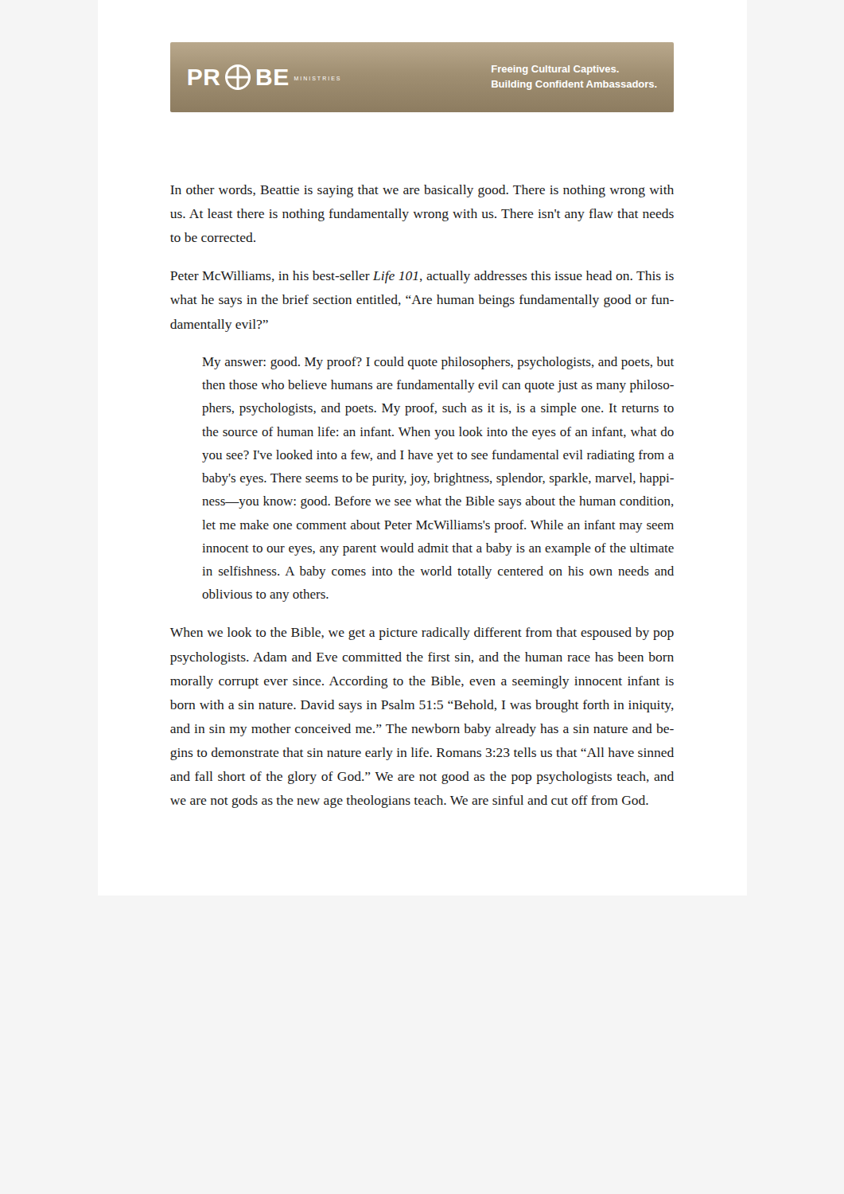PR BE MINISTRIES
Freeing Cultural Captives.
Building Confident Ambassadors.
In other words, Beattie is saying that we are basically good. There is nothing wrong with us. At least there is nothing fundamentally wrong with us. There isn't any flaw that needs to be corrected.
Peter McWilliams, in his best-seller Life 101, actually addresses this issue head on. This is what he says in the brief section entitled, “Are human beings fundamentally good or fundamentally evil?”
My answer: good. My proof? I could quote philosophers, psychologists, and poets, but then those who believe humans are fundamentally evil can quote just as many philosophers, psychologists, and poets. My proof, such as it is, is a simple one. It returns to the source of human life: an infant. When you look into the eyes of an infant, what do you see? I've looked into a few, and I have yet to see fundamental evil radiating from a baby's eyes. There seems to be purity, joy, brightness, splendor, sparkle, marvel, happiness—you know: good. Before we see what the Bible says about the human condition, let me make one comment about Peter McWilliams's proof. While an infant may seem innocent to our eyes, any parent would admit that a baby is an example of the ultimate in selfishness. A baby comes into the world totally centered on his own needs and oblivious to any others.
When we look to the Bible, we get a picture radically different from that espoused by pop psychologists. Adam and Eve committed the first sin, and the human race has been born morally corrupt ever since. According to the Bible, even a seemingly innocent infant is born with a sin nature. David says in Psalm 51:5 “Behold, I was brought forth in iniquity, and in sin my mother conceived me.” The newborn baby already has a sin nature and begins to demonstrate that sin nature early in life. Romans 3:23 tells us that “All have sinned and fall short of the glory of God.” We are not good as the pop psychologists teach, and we are not gods as the new age theologians teach. We are sinful and cut off from God.